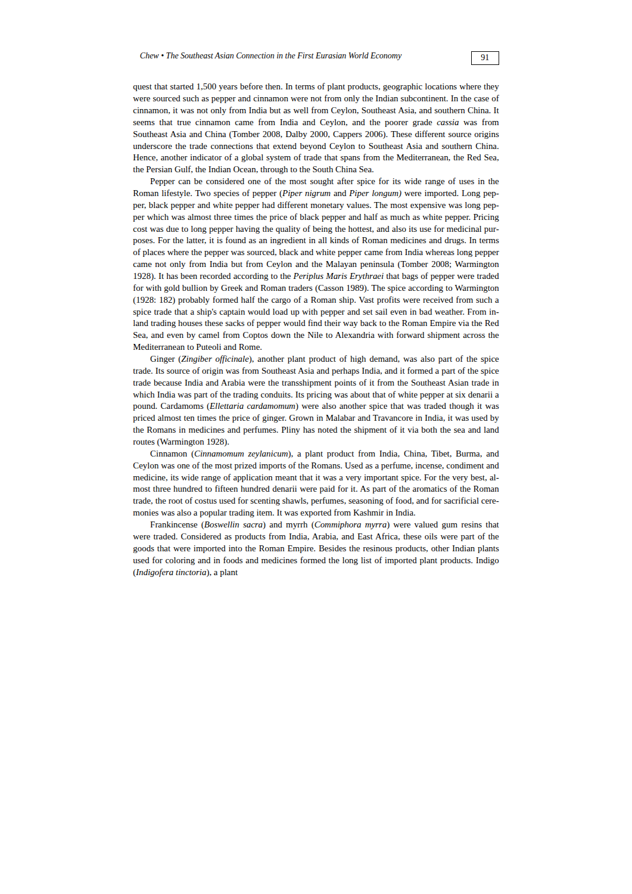Chew • The Southeast Asian Connection in the First Eurasian World Economy
91
quest that started 1,500 years before then. In terms of plant products, geographic locations where they were sourced such as pepper and cinnamon were not from only the Indian subcontinent. In the case of cinnamon, it was not only from India but as well from Ceylon, Southeast Asia, and southern China. It seems that true cinnamon came from India and Ceylon, and the poorer grade cassia was from Southeast Asia and China (Tomber 2008, Dalby 2000, Cappers 2006). These different source origins underscore the trade connections that extend beyond Ceylon to Southeast Asia and southern China. Hence, another indicator of a global system of trade that spans from the Mediterranean, the Red Sea, the Persian Gulf, the Indian Ocean, through to the South China Sea.
Pepper can be considered one of the most sought after spice for its wide range of uses in the Roman lifestyle. Two species of pepper (Piper nigrum and Piper longum) were imported. Long pepper, black pepper and white pepper had different monetary values. The most expensive was long pepper which was almost three times the price of black pepper and half as much as white pepper. Pricing cost was due to long pepper having the quality of being the hottest, and also its use for medicinal purposes. For the latter, it is found as an ingredient in all kinds of Roman medicines and drugs. In terms of places where the pepper was sourced, black and white pepper came from India whereas long pepper came not only from India but from Ceylon and the Malayan peninsula (Tomber 2008; Warmington 1928). It has been recorded according to the Periplus Maris Erythraei that bags of pepper were traded for with gold bullion by Greek and Roman traders (Casson 1989). The spice according to Warmington (1928: 182) probably formed half the cargo of a Roman ship. Vast profits were received from such a spice trade that a ship's captain would load up with pepper and set sail even in bad weather. From inland trading houses these sacks of pepper would find their way back to the Roman Empire via the Red Sea, and even by camel from Coptos down the Nile to Alexandria with forward shipment across the Mediterranean to Puteoli and Rome.
Ginger (Zingiber officinale), another plant product of high demand, was also part of the spice trade. Its source of origin was from Southeast Asia and perhaps India, and it formed a part of the spice trade because India and Arabia were the transshipment points of it from the Southeast Asian trade in which India was part of the trading conduits. Its pricing was about that of white pepper at six denarii a pound. Cardamoms (Ellettaria cardamomum) were also another spice that was traded though it was priced almost ten times the price of ginger. Grown in Malabar and Travancore in India, it was used by the Romans in medicines and perfumes. Pliny has noted the shipment of it via both the sea and land routes (Warmington 1928).
Cinnamon (Cinnamomum zeylanicum), a plant product from India, China, Tibet, Burma, and Ceylon was one of the most prized imports of the Romans. Used as a perfume, incense, condiment and medicine, its wide range of application meant that it was a very important spice. For the very best, almost three hundred to fifteen hundred denarii were paid for it. As part of the aromatics of the Roman trade, the root of costus used for scenting shawls, perfumes, seasoning of food, and for sacrificial ceremonies was also a popular trading item. It was exported from Kashmir in India.
Frankincense (Boswellin sacra) and myrrh (Commiphora myrra) were valued gum resins that were traded. Considered as products from India, Arabia, and East Africa, these oils were part of the goods that were imported into the Roman Empire. Besides the resinous products, other Indian plants used for coloring and in foods and medicines formed the long list of imported plant products. Indigo (Indigofera tinctoria), a plant